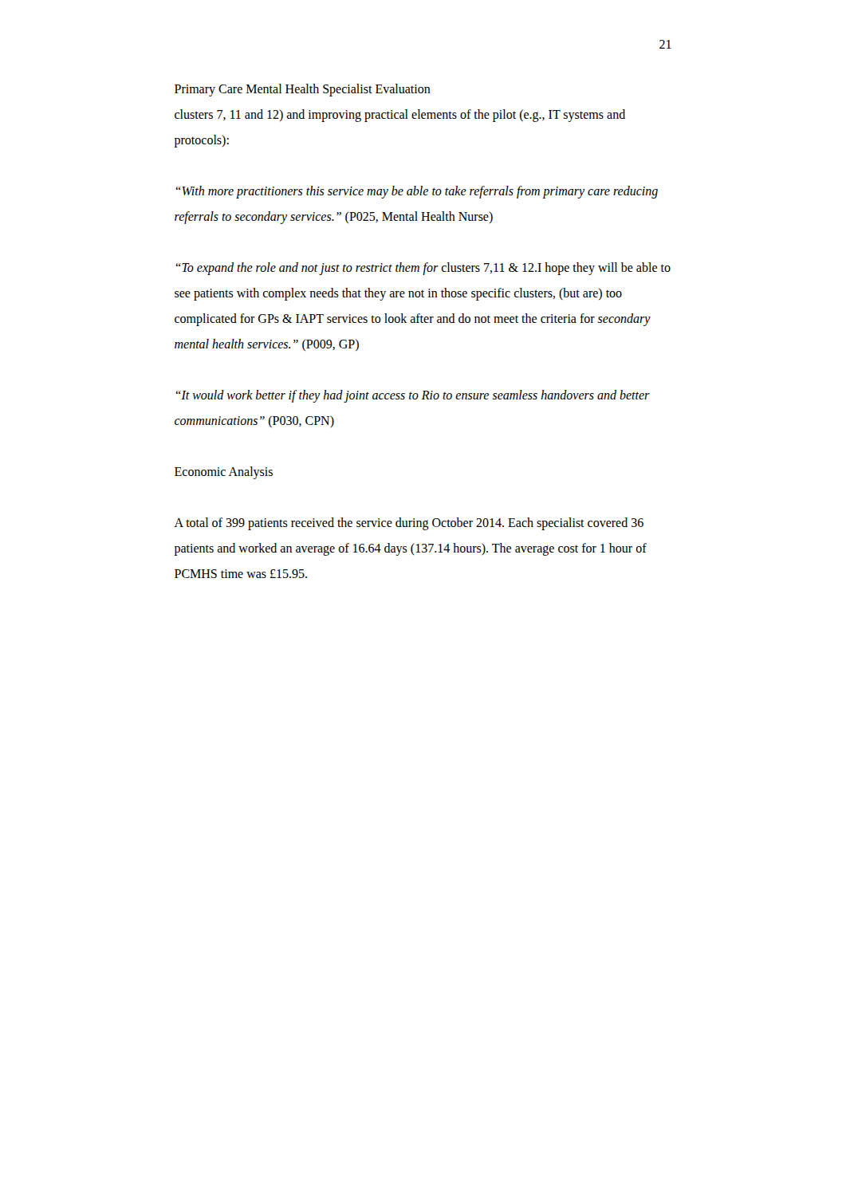21
Primary Care Mental Health Specialist Evaluation
clusters 7, 11 and 12) and improving practical elements of the pilot (e.g., IT systems and protocols):
“With more practitioners this service may be able to take referrals from primary care reducing referrals to secondary services.” (P025, Mental Health Nurse)
“To expand the role and not just to restrict them for clusters 7,11 & 12.I hope they will be able to see patients with complex needs that they are not in those specific clusters, (but are) too complicated for GPs & IAPT services to look after and do not meet the criteria for secondary mental health services.” (P009, GP)
“It would work better if they had joint access to Rio to ensure seamless handovers and better communications” (P030, CPN)
Economic Analysis
A total of 399 patients received the service during October 2014. Each specialist covered 36 patients and worked an average of 16.64 days (137.14 hours). The average cost for 1 hour of PCMHS time was £15.95.